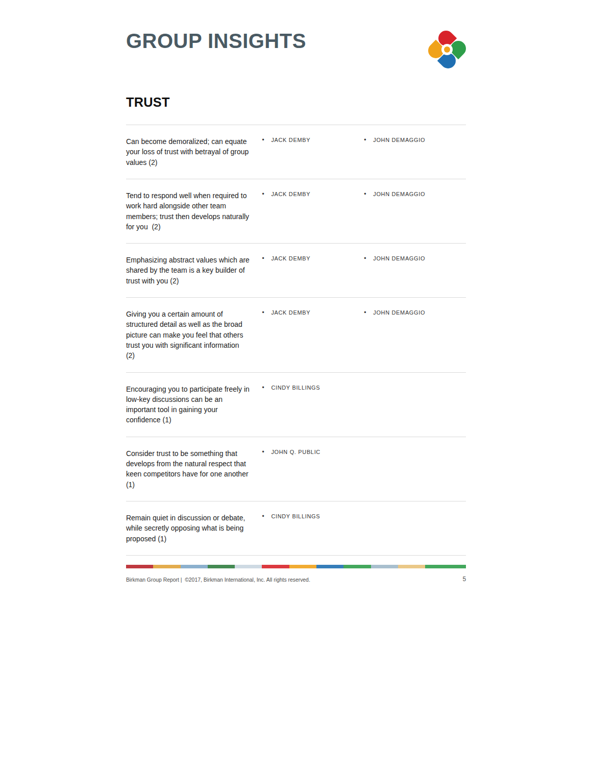GROUP INSIGHTS
TRUST
| Can become demoralized; can equate your loss of trust with betrayal of group values (2) | Jack Demby John DeMaggio |
| Tend to respond well when required to work hard alongside other team members; trust then develops naturally for you (2) | Jack Demby John DeMaggio |
| Emphasizing abstract values which are shared by the team is a key builder of trust with you (2) | Jack Demby John DeMaggio |
| Giving you a certain amount of structured detail as well as the broad picture can make you feel that others trust you with significant information (2) | Jack Demby John DeMaggio |
| Encouraging you to participate freely in low-key discussions can be an important tool in gaining your confidence (1) | Cindy Billings |
| Consider trust to be something that develops from the natural respect that keen competitors have for one another (1) | John Q. Public |
| Remain quiet in discussion or debate, while secretly opposing what is being proposed (1) | Cindy Billings |
Birkman Group Report | ©2017, Birkman International, Inc. All rights reserved.
5